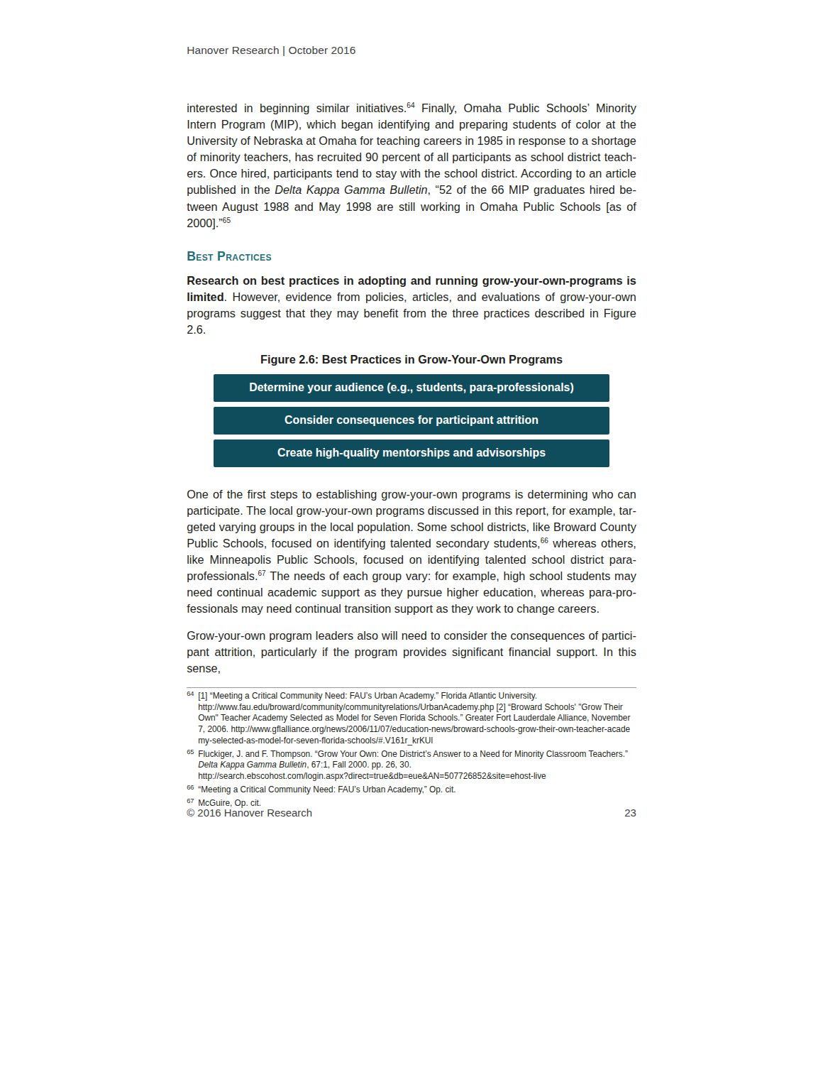Hanover Research | October 2016
interested in beginning similar initiatives.64 Finally, Omaha Public Schools’ Minority Intern Program (MIP), which began identifying and preparing students of color at the University of Nebraska at Omaha for teaching careers in 1985 in response to a shortage of minority teachers, has recruited 90 percent of all participants as school district teachers. Once hired, participants tend to stay with the school district. According to an article published in the Delta Kappa Gamma Bulletin, “52 of the 66 MIP graduates hired between August 1988 and May 1998 are still working in Omaha Public Schools [as of 2000].”65
Best Practices
Research on best practices in adopting and running grow-your-own-programs is limited. However, evidence from policies, articles, and evaluations of grow-your-own programs suggest that they may benefit from the three practices described in Figure 2.6.
Figure 2.6: Best Practices in Grow-Your-Own Programs
Determine your audience (e.g., students, para-professionals)
Consider consequences for participant attrition
Create high-quality mentorships and advisorships
One of the first steps to establishing grow-your-own programs is determining who can participate. The local grow-your-own programs discussed in this report, for example, targeted varying groups in the local population. Some school districts, like Broward County Public Schools, focused on identifying talented secondary students,66 whereas others, like Minneapolis Public Schools, focused on identifying talented school district para-professionals.67 The needs of each group vary: for example, high school students may need continual academic support as they pursue higher education, whereas para-professionals may need continual transition support as they work to change careers.
Grow-your-own program leaders also will need to consider the consequences of participant attrition, particularly if the program provides significant financial support. In this sense,
[1] “Meeting a Critical Community Need: FAU’s Urban Academy.” Florida Atlantic University. http://www.fau.edu/broward/community/communityrelations/UrbanAcademy.php [2] “Broward Schools' "Grow Their Own" Teacher Academy Selected as Model for Seven Florida Schools.” Greater Fort Lauderdale Alliance, November 7, 2006. http://www.gflalliance.org/news/2006/11/07/education-news/broward-schools-grow-their-own-teacher-academy-selected-as-model-for-seven-florida-schools/#.V161r_krKUl
Fluckiger, J. and F. Thompson. “Grow Your Own: One District’s Answer to a Need for Minority Classroom Teachers.” Delta Kappa Gamma Bulletin, 67:1, Fall 2000. pp. 26, 30. http://search.ebscohost.com/login.aspx?direct=true&db=eue&AN=507726852&site=ehost-live
“Meeting a Critical Community Need: FAU’s Urban Academy,” Op. cit.
McGuire, Op. cit.
© 2016 Hanover Research
23